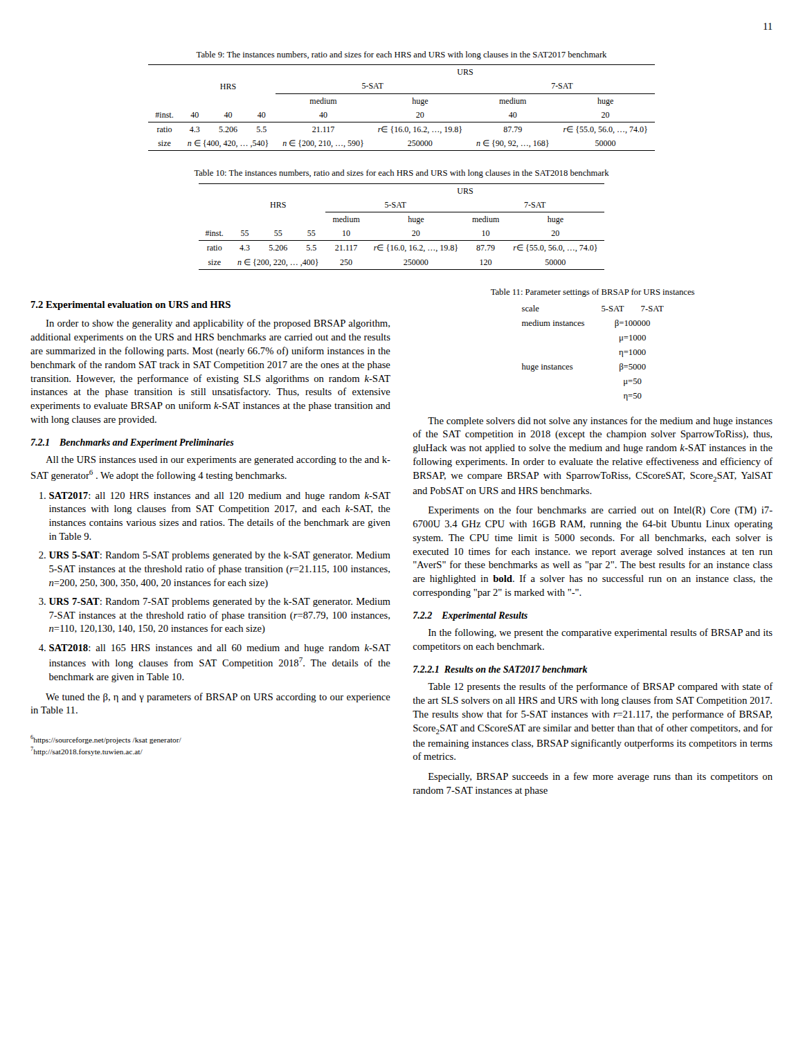11
Table 9: The instances numbers, ratio and sizes for each HRS and URS with long clauses in the SAT2017 benchmark
| | | | | URS |
| | HRS | 5-SAT | 7-SAT |
| | | | | medium | huge | medium | huge |
| #inst. | 40 | 40 | 40 | 40 | 20 | 40 | 20 |
| ratio | 4.3 | 5.206 | 5.5 | 21.117 | r ∈ {16.0, 16.2, …, 19.8} | 87.79 | r ∈ {55.0, 56.0, …, 74.0} |
| size | n ∈ {400, 420, … ,540} | n ∈ {200, 210, …, 590} | 250000 | n ∈ {90, 92, …, 168} | 50000 |
Table 10: The instances numbers, ratio and sizes for each HRS and URS with long clauses in the SAT2018 benchmark
| | | | | URS |
| | HRS | 5-SAT | 7-SAT |
| | | | | medium | huge | medium | huge |
| #inst. | 55 | 55 | 55 | 10 | 20 | 10 | 20 |
| ratio | 4.3 | 5.206 | 5.5 | 21.117 | r ∈ {16.0, 16.2, …, 19.8} | 87.79 | r ∈ {55.0, 56.0, …, 74.0} |
| size | n ∈ {200, 220, … ,400} | 250 | 250000 | 120 | 50000 |
7.2 Experimental evaluation on URS and HRS
In order to show the generality and applicability of the proposed BRSAP algorithm, additional experiments on the URS and HRS benchmarks are carried out and the results are summarized in the following parts. Most (nearly 66.7% of) uniform instances in the benchmark of the random SAT track in SAT Competition 2017 are the ones at the phase transition. However, the performance of existing SLS algorithms on random k-SAT instances at the phase transition is still unsatisfactory. Thus, results of extensive experiments to evaluate BRSAP on uniform k-SAT instances at the phase transition and with long clauses are provided.
7.2.1 Benchmarks and Experiment Preliminaries
All the URS instances used in our experiments are generated according to the and k-SAT generator6 . We adopt the following 4 testing benchmarks.
SAT2017: all 120 HRS instances and all 120 medium and huge random k-SAT instances with long clauses from SAT Competition 2017, and each k-SAT, the instances contains various sizes and ratios. The details of the benchmark are given in Table 9.
URS 5-SAT: Random 5-SAT problems generated by the k-SAT generator. Medium 5-SAT instances at the threshold ratio of phase transition (r=21.115, 100 instances, n=200, 250, 300, 350, 400, 20 instances for each size)
URS 7-SAT: Random 7-SAT problems generated by the k-SAT generator. Medium 7-SAT instances at the threshold ratio of phase transition (r=87.79, 100 instances, n=110, 120,130, 140, 150, 20 instances for each size)
SAT2018: all 165 HRS instances and all 60 medium and huge random k-SAT instances with long clauses from SAT Competition 20187. The details of the benchmark are given in Table 10.
We tuned the β, η and γ parameters of BRSAP on URS according to our experience in Table 11.
6https://sourceforge.net/projects /ksat generator/
7http://sat2018.forsyte.tuwien.ac.at/
Table 11: Parameter settings of BRSAP for URS instances
| scale | 5-SAT | 7-SAT |
| medium instances | β=100000 |
| | μ=1000 |
| | η=1000 |
| huge instances | β=5000 |
| | μ=50 |
| | η=50 |
The complete solvers did not solve any instances for the medium and huge instances of the SAT competition in 2018 (except the champion solver SparrowToRiss), thus, gluHack was not applied to solve the medium and huge random k-SAT instances in the following experiments. In order to evaluate the relative effectiveness and efficiency of BRSAP, we compare BRSAP with SparrowToRiss, CScoreSAT, Score2SAT, YalSAT and PobSAT on URS and HRS benchmarks.
Experiments on the four benchmarks are carried out on Intel(R) Core (TM) i7-6700U 3.4 GHz CPU with 16GB RAM, running the 64-bit Ubuntu Linux operating system. The CPU time limit is 5000 seconds. For all benchmarks, each solver is executed 10 times for each instance. we report average solved instances at ten run "AverS" for these benchmarks as well as "par 2". The best results for an instance class are highlighted in bold. If a solver has no successful run on an instance class, the corresponding "par 2" is marked with "-".
7.2.2 Experimental Results
In the following, we present the comparative experimental results of BRSAP and its competitors on each benchmark.
7.2.2.1 Results on the SAT2017 benchmark
Table 12 presents the results of the performance of BRSAP compared with state of the art SLS solvers on all HRS and URS with long clauses from SAT Competition 2017. The results show that for 5-SAT instances with r=21.117, the performance of BRSAP, Score2SAT and CScoreSAT are similar and better than that of other competitors, and for the remaining instances class, BRSAP significantly outperforms its competitors in terms of metrics.
Especially, BRSAP succeeds in a few more average runs than its competitors on random 7-SAT instances at phase